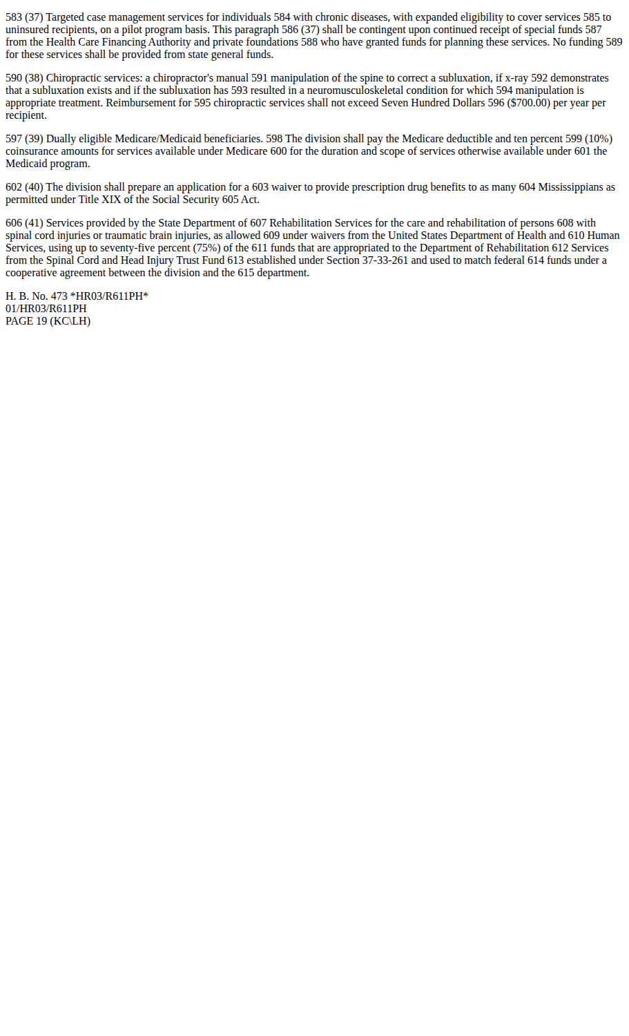583 (37) Targeted case management services for individuals 584 with chronic diseases, with expanded eligibility to cover services 585 to uninsured recipients, on a pilot program basis. This paragraph 586 (37) shall be contingent upon continued receipt of special funds 587 from the Health Care Financing Authority and private foundations 588 who have granted funds for planning these services. No funding 589 for these services shall be provided from state general funds.
590 (38) Chiropractic services: a chiropractor's manual 591 manipulation of the spine to correct a subluxation, if x-ray 592 demonstrates that a subluxation exists and if the subluxation has 593 resulted in a neuromusculoskeletal condition for which 594 manipulation is appropriate treatment. Reimbursement for 595 chiropractic services shall not exceed Seven Hundred Dollars 596 ($700.00) per year per recipient.
597 (39) Dually eligible Medicare/Medicaid beneficiaries. 598 The division shall pay the Medicare deductible and ten percent 599 (10%) coinsurance amounts for services available under Medicare 600 for the duration and scope of services otherwise available under 601 the Medicaid program.
602 (40) The division shall prepare an application for a 603 waiver to provide prescription drug benefits to as many 604 Mississippians as permitted under Title XIX of the Social Security 605 Act.
606 (41) Services provided by the State Department of 607 Rehabilitation Services for the care and rehabilitation of persons 608 with spinal cord injuries or traumatic brain injuries, as allowed 609 under waivers from the United States Department of Health and 610 Human Services, using up to seventy-five percent (75%) of the 611 funds that are appropriated to the Department of Rehabilitation 612 Services from the Spinal Cord and Head Injury Trust Fund 613 established under Section 37-33-261 and used to match federal 614 funds under a cooperative agreement between the division and the 615 department.
H. B. No. 473 *HR03/R611PH*
01/HR03/R611PH
PAGE 19 (KC\LH)